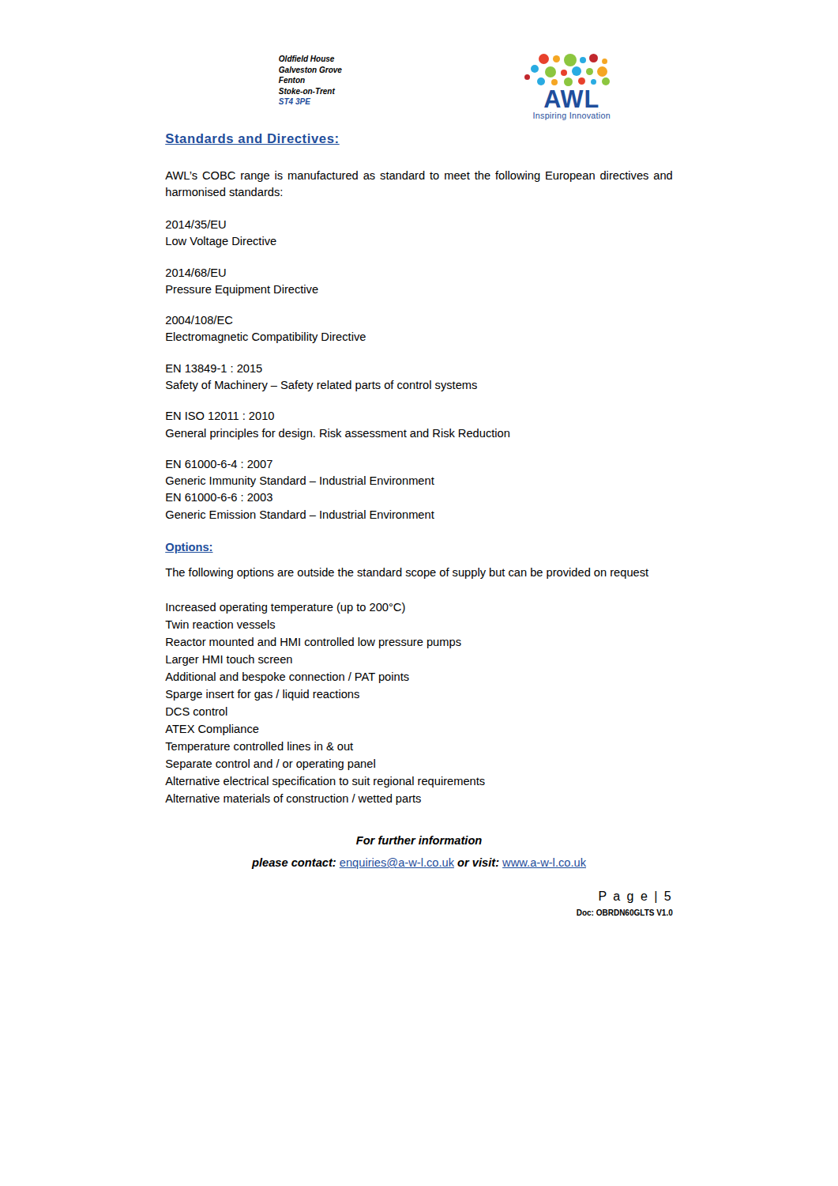Oldfield House
Galveston Grove
Fenton
Stoke-on-Trent
ST4 3PE
AWL
Inspiring Innovation
Standards and Directives:
AWL’s COBC range is manufactured as standard to meet the following European directives and harmonised standards:
2014/35/EU Low Voltage Directive
2014/68/EU Pressure Equipment Directive
2004/108/EC Electromagnetic Compatibility Directive
EN 13849-1 : 2015 Safety of Machinery – Safety related parts of control systems
EN ISO 12011 : 2010 General principles for design. Risk assessment and Risk Reduction
EN 61000-6-4 : 2007 Generic Immunity Standard – Industrial Environment EN 61000-6-6 : 2003 Generic Emission Standard – Industrial Environment
Options:
The following options are outside the standard scope of supply but can be provided on request
Increased operating temperature (up to 200°C)
Twin reaction vessels
Reactor mounted and HMI controlled low pressure pumps
Larger HMI touch screen
Additional and bespoke connection / PAT points
Sparge insert for gas / liquid reactions
DCS control
ATEX Compliance
Temperature controlled lines in & out
Separate control and / or operating panel
Alternative electrical specification to suit regional requirements
Alternative materials of construction / wetted parts
For further information
please contact: enquiries@a-w-l.co.uk or visit: www.a-w-l.co.uk
P a g e | 5
Doc: OBRDN60GLTS V1.0